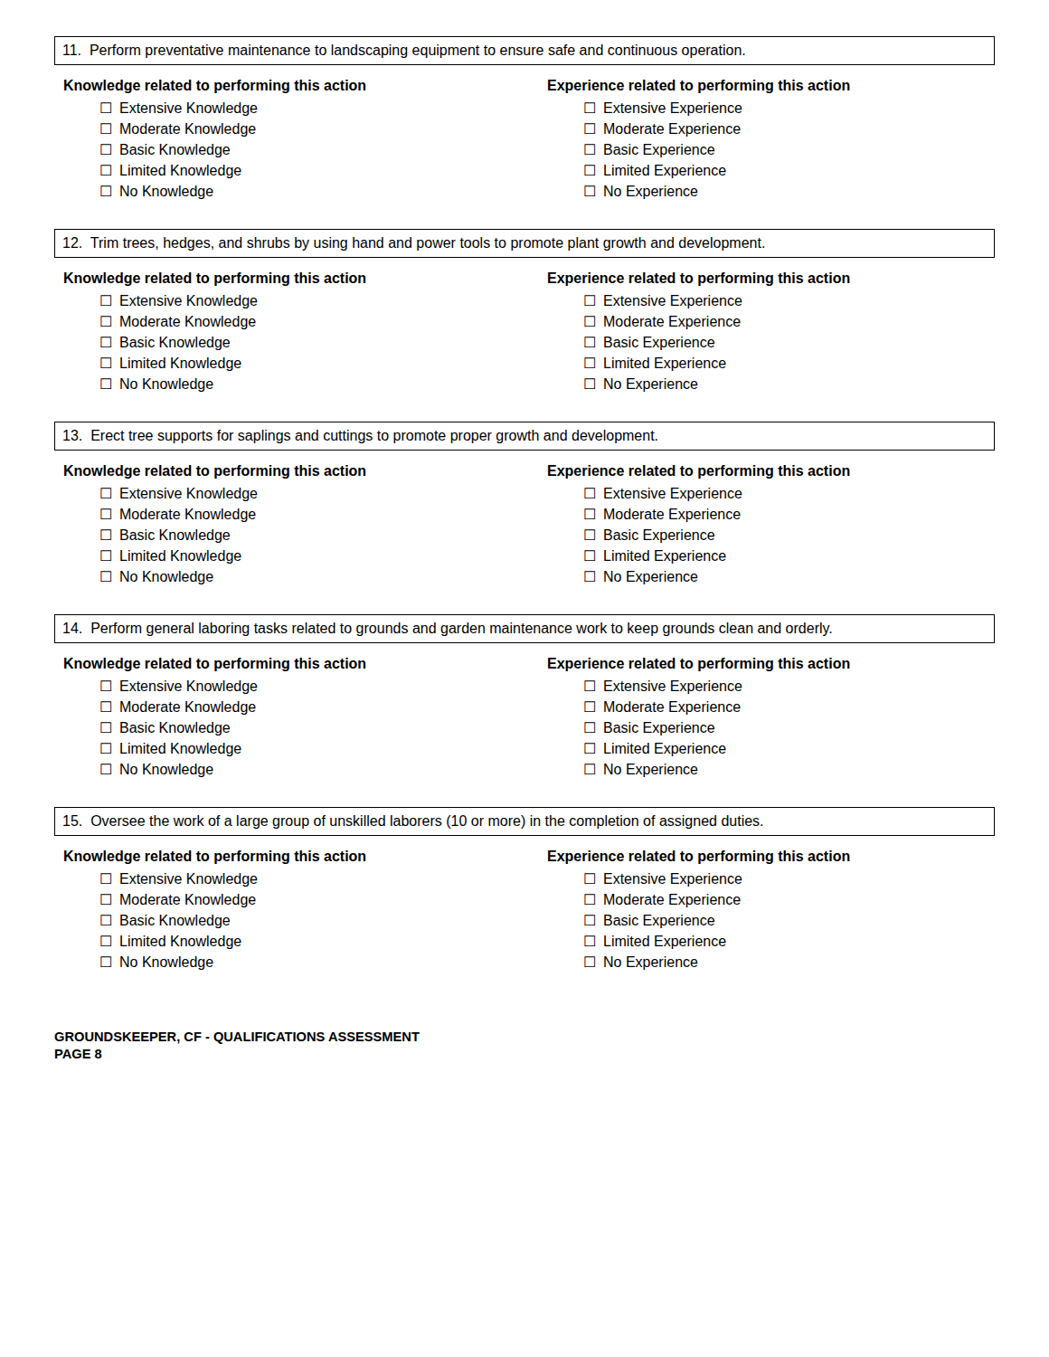11. Perform preventative maintenance to landscaping equipment to ensure safe and continuous operation.
Knowledge related to performing this action
Extensive Knowledge
Moderate Knowledge
Basic Knowledge
Limited Knowledge
No Knowledge
Experience related to performing this action
Extensive Experience
Moderate Experience
Basic Experience
Limited Experience
No Experience
12. Trim trees, hedges, and shrubs by using hand and power tools to promote plant growth and development.
Knowledge related to performing this action
Extensive Knowledge
Moderate Knowledge
Basic Knowledge
Limited Knowledge
No Knowledge
Experience related to performing this action
Extensive Experience
Moderate Experience
Basic Experience
Limited Experience
No Experience
13. Erect tree supports for saplings and cuttings to promote proper growth and development.
Knowledge related to performing this action
Extensive Knowledge
Moderate Knowledge
Basic Knowledge
Limited Knowledge
No Knowledge
Experience related to performing this action
Extensive Experience
Moderate Experience
Basic Experience
Limited Experience
No Experience
14. Perform general laboring tasks related to grounds and garden maintenance work to keep grounds clean and orderly.
Knowledge related to performing this action
Extensive Knowledge
Moderate Knowledge
Basic Knowledge
Limited Knowledge
No Knowledge
Experience related to performing this action
Extensive Experience
Moderate Experience
Basic Experience
Limited Experience
No Experience
15. Oversee the work of a large group of unskilled laborers (10 or more) in the completion of assigned duties.
Knowledge related to performing this action
Extensive Knowledge
Moderate Knowledge
Basic Knowledge
Limited Knowledge
No Knowledge
Experience related to performing this action
Extensive Experience
Moderate Experience
Basic Experience
Limited Experience
No Experience
GROUNDSKEEPER, CF - QUALIFICATIONS ASSESSMENT
PAGE 8